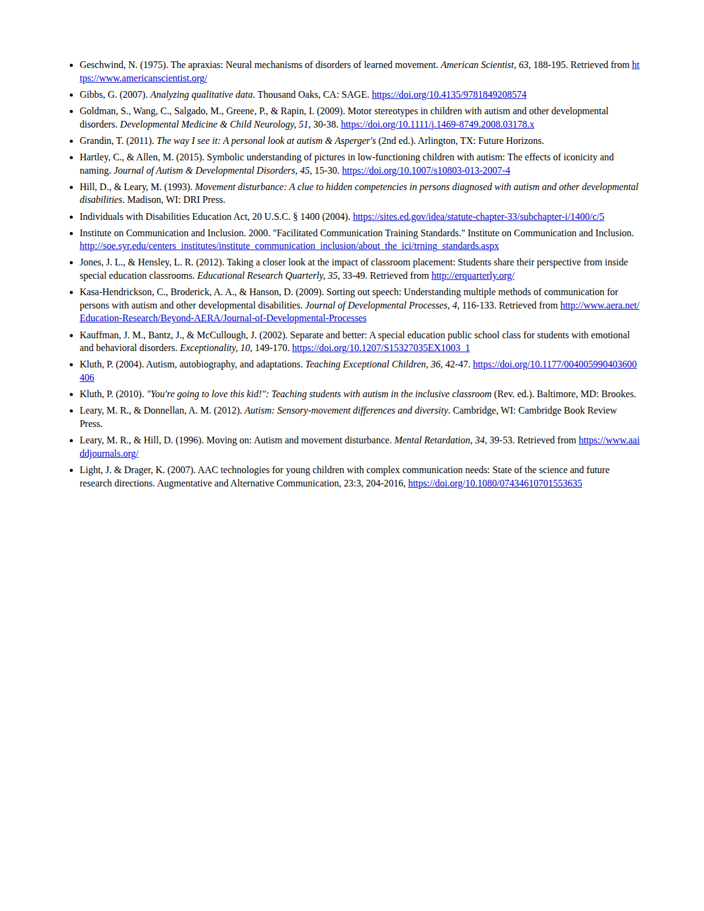Geschwind, N. (1975). The apraxias: Neural mechanisms of disorders of learned movement. American Scientist, 63, 188-195. Retrieved from https://www.americanscientist.org/
Gibbs, G. (2007). Analyzing qualitative data. Thousand Oaks, CA: SAGE. https://doi.org/10.4135/9781849208574
Goldman, S., Wang, C., Salgado, M., Greene, P., & Rapin, I. (2009). Motor stereotypes in children with autism and other developmental disorders. Developmental Medicine & Child Neurology, 51, 30-38. https://doi.org/10.1111/j.1469-8749.2008.03178.x
Grandin, T. (2011). The way I see it: A personal look at autism & Asperger's (2nd ed.). Arlington, TX: Future Horizons.
Hartley, C., & Allen, M. (2015). Symbolic understanding of pictures in low-functioning children with autism: The effects of iconicity and naming. Journal of Autism & Developmental Disorders, 45, 15-30. https://doi.org/10.1007/s10803-013-2007-4
Hill, D., & Leary, M. (1993). Movement disturbance: A clue to hidden competencies in persons diagnosed with autism and other developmental disabilities. Madison, WI: DRI Press.
Individuals with Disabilities Education Act, 20 U.S.C. § 1400 (2004). https://sites.ed.gov/idea/statute-chapter-33/subchapter-i/1400/c/5
Institute on Communication and Inclusion. 2000. "Facilitated Communication Training Standards." Institute on Communication and Inclusion. http://soe.syr.edu/centers_institutes/institute_communication_inclusion/about_the_ici/trning_standards.aspx
Jones, J. L., & Hensley, L. R. (2012). Taking a closer look at the impact of classroom placement: Students share their perspective from inside special education classrooms. Educational Research Quarterly, 35, 33-49. Retrieved from http://erquarterly.org/
Kasa-Hendrickson, C., Broderick, A. A., & Hanson, D. (2009). Sorting out speech: Understanding multiple methods of communication for persons with autism and other developmental disabilities. Journal of Developmental Processes, 4, 116-133. Retrieved from http://www.aera.net/Education-Research/Beyond-AERA/Journal-of-Developmental-Processes
Kauffman, J. M., Bantz, J., & McCullough, J. (2002). Separate and better: A special education public school class for students with emotional and behavioral disorders. Exceptionality, 10, 149-170. https://doi.org/10.1207/S15327035EX1003_1
Kluth, P. (2004). Autism, autobiography, and adaptations. Teaching Exceptional Children, 36, 42-47. https://doi.org/10.1177/004005990403600406
Kluth, P. (2010). "You're going to love this kid!": Teaching students with autism in the inclusive classroom (Rev. ed.). Baltimore, MD: Brookes.
Leary, M. R., & Donnellan, A. M. (2012). Autism: Sensory-movement differences and diversity. Cambridge, WI: Cambridge Book Review Press.
Leary, M. R., & Hill, D. (1996). Moving on: Autism and movement disturbance. Mental Retardation, 34, 39-53. Retrieved from https://www.aaiddjournals.org/
Light, J. & Drager, K. (2007). AAC technologies for young children with complex communication needs: State of the science and future research directions. Augmentative and Alternative Communication, 23:3, 204-2016, https://doi.org/10.1080/07434610701553635